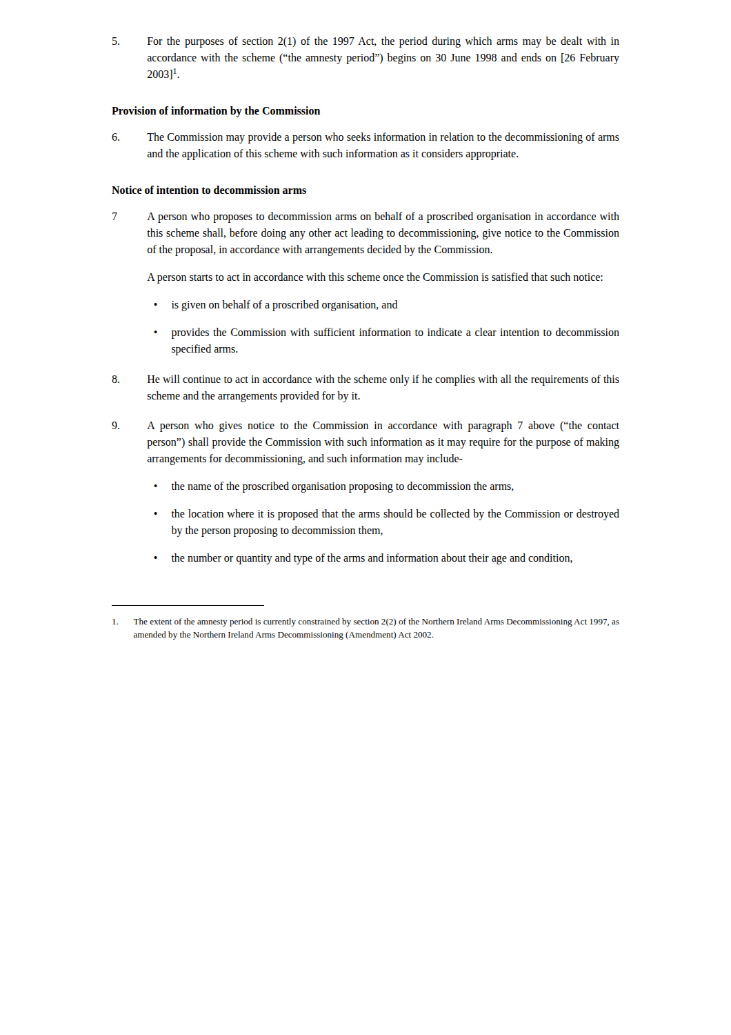5.
For the purposes of section 2(1) of the 1997 Act, the period during which arms may be dealt with in accordance with the scheme (“the amnesty period”) begins on 30 June 1998 and ends on [26 February 2003]1.
Provision of information by the Commission
6.
The Commission may provide a person who seeks information in relation to the decommissioning of arms and the application of this scheme with such information as it considers appropriate.
Notice of intention to decommission arms
7
A person who proposes to decommission arms on behalf of a proscribed organisation in accordance with this scheme shall, before doing any other act leading to decommissioning, give notice to the Commission of the proposal, in accordance with arrangements decided by the Commission.
A person starts to act in accordance with this scheme once the Commission is satisfied that such notice:
is given on behalf of a proscribed organisation, and
provides the Commission with sufficient information to indicate a clear intention to decommission specified arms.
8.
He will continue to act in accordance with the scheme only if he complies with all the requirements of this scheme and the arrangements provided for by it.
9.
A person who gives notice to the Commission in accordance with paragraph 7 above (“the contact person”) shall provide the Commission with such information as it may require for the purpose of making arrangements for decommissioning, and such information may include-
the name of the proscribed organisation proposing to decommission the arms,
the location where it is proposed that the arms should be collected by the Commission or destroyed by the person proposing to decommission them,
the number or quantity and type of the arms and information about their age and condition,
1. The extent of the amnesty period is currently constrained by section 2(2) of the Northern Ireland Arms Decommissioning Act 1997, as amended by the Northern Ireland Arms Decommissioning (Amendment) Act 2002.